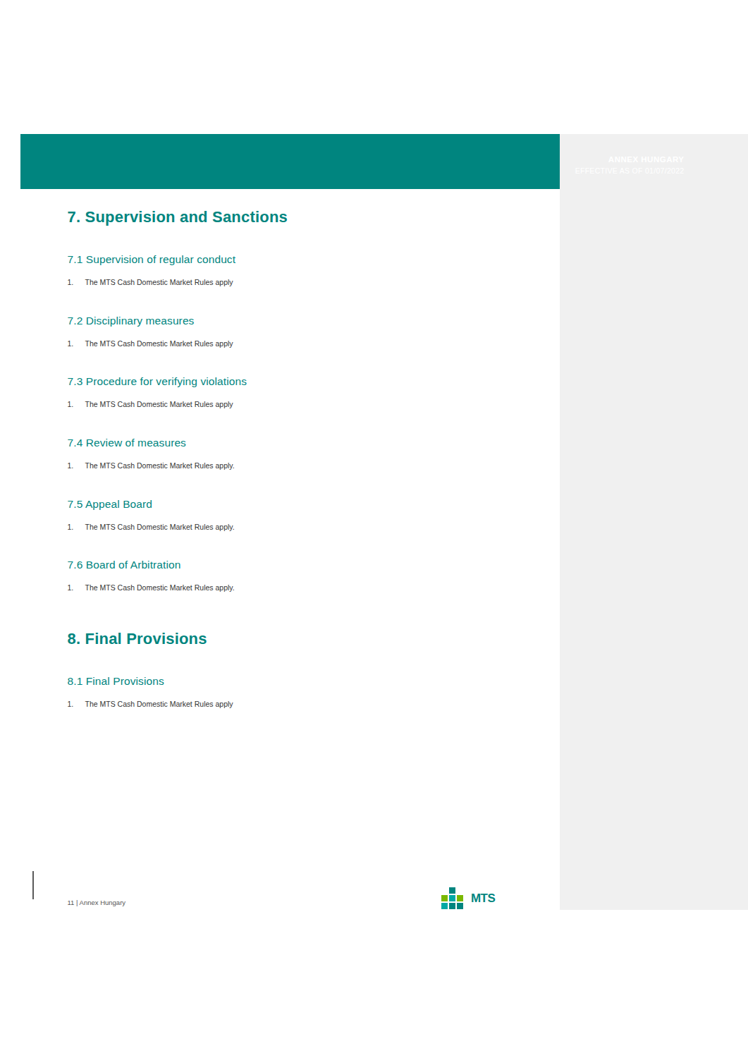ANNEX HUNGARY
EFFECTIVE AS OF 01/07/2022
7. Supervision and Sanctions
7.1 Supervision of regular conduct
1. The MTS Cash Domestic Market Rules apply
7.2 Disciplinary measures
1. The MTS Cash Domestic Market Rules apply
7.3 Procedure for verifying violations
1. The MTS Cash Domestic Market Rules apply
7.4 Review of measures
1. The MTS Cash Domestic Market Rules apply.
7.5 Appeal Board
1. The MTS Cash Domestic Market Rules apply.
7.6 Board of Arbitration
1. The MTS Cash Domestic Market Rules apply.
8. Final Provisions
8.1 Final Provisions
1. The MTS Cash Domestic Market Rules apply
11 | Annex Hungary
MTS